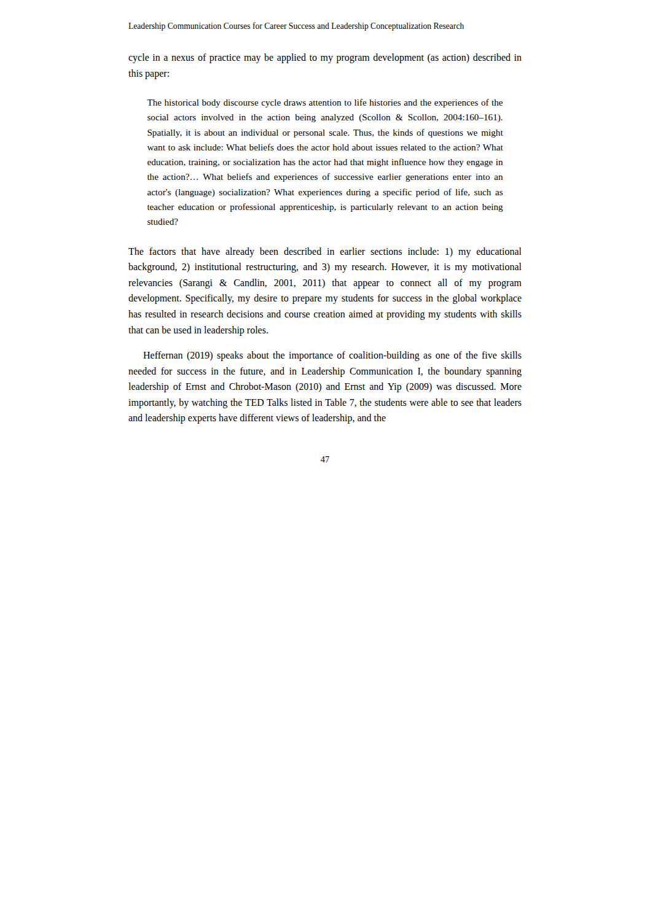Leadership Communication Courses for Career Success and Leadership Conceptualization Research
cycle in a nexus of practice may be applied to my program development (as action) described in this paper:
The historical body discourse cycle draws attention to life histories and the experiences of the social actors involved in the action being analyzed (Scollon & Scollon, 2004:160–161). Spatially, it is about an individual or personal scale. Thus, the kinds of questions we might want to ask include: What beliefs does the actor hold about issues related to the action? What education, training, or socialization has the actor had that might influence how they engage in the action?… What beliefs and experiences of successive earlier generations enter into an actor's (language) socialization? What experiences during a specific period of life, such as teacher education or professional apprenticeship, is particularly relevant to an action being studied?
The factors that have already been described in earlier sections include: 1) my educational background, 2) institutional restructuring, and 3) my research. However, it is my motivational relevancies (Sarangi & Candlin, 2001, 2011) that appear to connect all of my program development. Specifically, my desire to prepare my students for success in the global workplace has resulted in research decisions and course creation aimed at providing my students with skills that can be used in leadership roles.
Heffernan (2019) speaks about the importance of coalition-building as one of the five skills needed for success in the future, and in Leadership Communication I, the boundary spanning leadership of Ernst and Chrobot-Mason (2010) and Ernst and Yip (2009) was discussed. More importantly, by watching the TED Talks listed in Table 7, the students were able to see that leaders and leadership experts have different views of leadership, and the
47